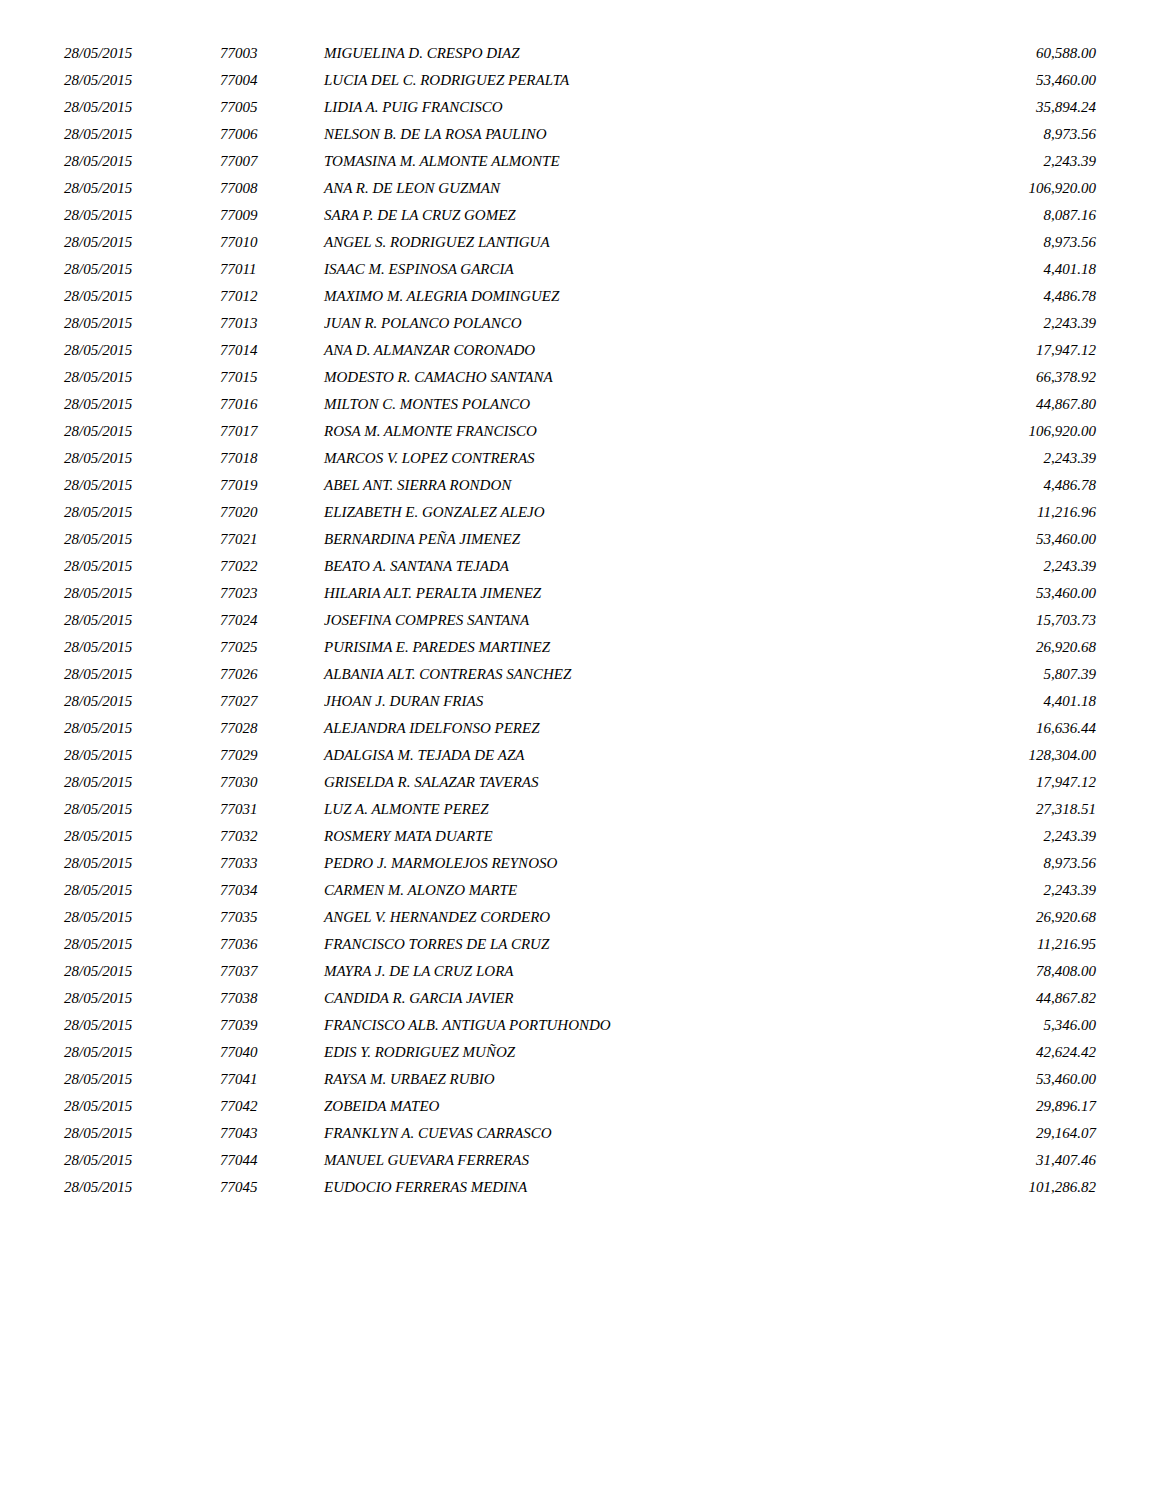| 28/05/2015 | 77003 | MIGUELINA D. CRESPO DIAZ | 60,588.00 |
| 28/05/2015 | 77004 | LUCIA DEL C. RODRIGUEZ PERALTA | 53,460.00 |
| 28/05/2015 | 77005 | LIDIA A. PUIG FRANCISCO | 35,894.24 |
| 28/05/2015 | 77006 | NELSON B. DE LA ROSA PAULINO | 8,973.56 |
| 28/05/2015 | 77007 | TOMASINA M. ALMONTE ALMONTE | 2,243.39 |
| 28/05/2015 | 77008 | ANA R. DE LEON GUZMAN | 106,920.00 |
| 28/05/2015 | 77009 | SARA P. DE LA CRUZ GOMEZ | 8,087.16 |
| 28/05/2015 | 77010 | ANGEL S. RODRIGUEZ LANTIGUA | 8,973.56 |
| 28/05/2015 | 77011 | ISAAC M. ESPINOSA GARCIA | 4,401.18 |
| 28/05/2015 | 77012 | MAXIMO M. ALEGRIA DOMINGUEZ | 4,486.78 |
| 28/05/2015 | 77013 | JUAN R. POLANCO POLANCO | 2,243.39 |
| 28/05/2015 | 77014 | ANA D. ALMANZAR CORONADO | 17,947.12 |
| 28/05/2015 | 77015 | MODESTO R. CAMACHO SANTANA | 66,378.92 |
| 28/05/2015 | 77016 | MILTON C. MONTES POLANCO | 44,867.80 |
| 28/05/2015 | 77017 | ROSA M. ALMONTE FRANCISCO | 106,920.00 |
| 28/05/2015 | 77018 | MARCOS V. LOPEZ CONTRERAS | 2,243.39 |
| 28/05/2015 | 77019 | ABEL ANT. SIERRA RONDON | 4,486.78 |
| 28/05/2015 | 77020 | ELIZABETH E. GONZALEZ ALEJO | 11,216.96 |
| 28/05/2015 | 77021 | BERNARDINA PEÑA JIMENEZ | 53,460.00 |
| 28/05/2015 | 77022 | BEATO A. SANTANA TEJADA | 2,243.39 |
| 28/05/2015 | 77023 | HILARIA ALT. PERALTA JIMENEZ | 53,460.00 |
| 28/05/2015 | 77024 | JOSEFINA COMPRES SANTANA | 15,703.73 |
| 28/05/2015 | 77025 | PURISIMA E. PAREDES MARTINEZ | 26,920.68 |
| 28/05/2015 | 77026 | ALBANIA ALT. CONTRERAS SANCHEZ | 5,807.39 |
| 28/05/2015 | 77027 | JHOAN J. DURAN FRIAS | 4,401.18 |
| 28/05/2015 | 77028 | ALEJANDRA IDELFONSO PEREZ | 16,636.44 |
| 28/05/2015 | 77029 | ADALGISA M. TEJADA DE AZA | 128,304.00 |
| 28/05/2015 | 77030 | GRISELDA R. SALAZAR TAVERAS | 17,947.12 |
| 28/05/2015 | 77031 | LUZ A. ALMONTE PEREZ | 27,318.51 |
| 28/05/2015 | 77032 | ROSMERY MATA DUARTE | 2,243.39 |
| 28/05/2015 | 77033 | PEDRO J. MARMOLEJOS REYNOSO | 8,973.56 |
| 28/05/2015 | 77034 | CARMEN M. ALONZO MARTE | 2,243.39 |
| 28/05/2015 | 77035 | ANGEL V. HERNANDEZ CORDERO | 26,920.68 |
| 28/05/2015 | 77036 | FRANCISCO TORRES DE LA CRUZ | 11,216.95 |
| 28/05/2015 | 77037 | MAYRA J. DE LA CRUZ LORA | 78,408.00 |
| 28/05/2015 | 77038 | CANDIDA R. GARCIA JAVIER | 44,867.82 |
| 28/05/2015 | 77039 | FRANCISCO ALB. ANTIGUA PORTUHONDO | 5,346.00 |
| 28/05/2015 | 77040 | EDIS Y. RODRIGUEZ MUÑOZ | 42,624.42 |
| 28/05/2015 | 77041 | RAYSA M. URBAEZ RUBIO | 53,460.00 |
| 28/05/2015 | 77042 | ZOBEIDA MATEO | 29,896.17 |
| 28/05/2015 | 77043 | FRANKLYN A. CUEVAS CARRASCO | 29,164.07 |
| 28/05/2015 | 77044 | MANUEL GUEVARA FERRERAS | 31,407.46 |
| 28/05/2015 | 77045 | EUDOCIO FERRERAS MEDINA | 101,286.82 |